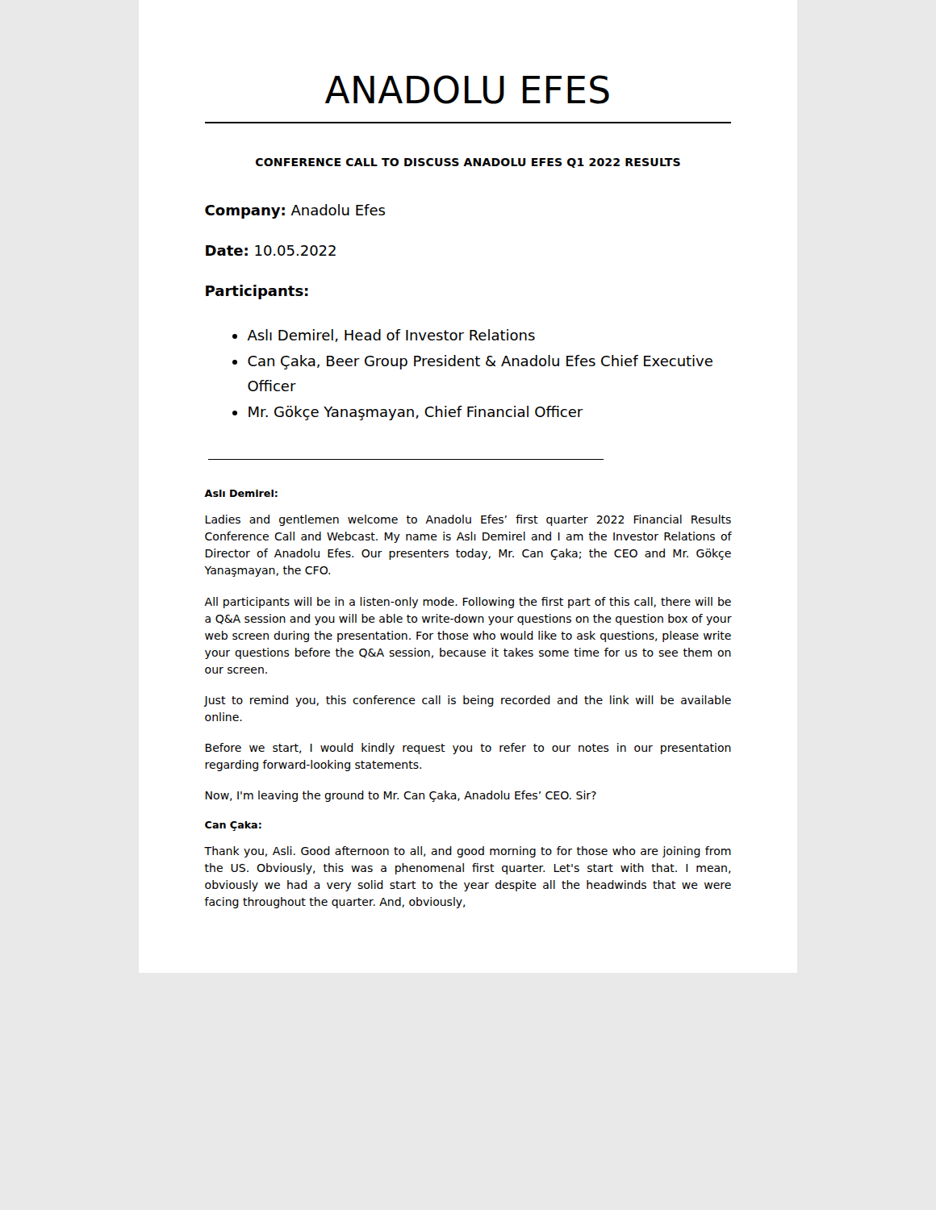ANADOLU EFES
CONFERENCE CALL TO DISCUSS ANADOLU EFES Q1 2022 RESULTS
Company: Anadolu Efes
Date: 10.05.2022
Participants:
Aslı Demirel, Head of Investor Relations
Can Çaka, Beer Group President & Anadolu Efes Chief Executive Officer
Mr. Gökçe Yanaşmayan, Chief Financial Officer
Aslı Demirel:
Ladies and gentlemen welcome to Anadolu Efes’ first quarter 2022 Financial Results Conference Call and Webcast. My name is Aslı Demirel and I am the Investor Relations of Director of Anadolu Efes. Our presenters today, Mr. Can Çaka; the CEO and Mr. Gökçe Yanaşmayan, the CFO.
All participants will be in a listen-only mode. Following the first part of this call, there will be a Q&A session and you will be able to write-down your questions on the question box of your web screen during the presentation. For those who would like to ask questions, please write your questions before the Q&A session, because it takes some time for us to see them on our screen.
Just to remind you, this conference call is being recorded and the link will be available online.
Before we start, I would kindly request you to refer to our notes in our presentation regarding forward-looking statements.
Now, I'm leaving the ground to Mr. Can Çaka, Anadolu Efes’ CEO. Sir?
Can Çaka:
Thank you, Asli. Good afternoon to all, and good morning to for those who are joining from the US. Obviously, this was a phenomenal first quarter. Let's start with that. I mean, obviously we had a very solid start to the year despite all the headwinds that we were facing throughout the quarter. And, obviously,